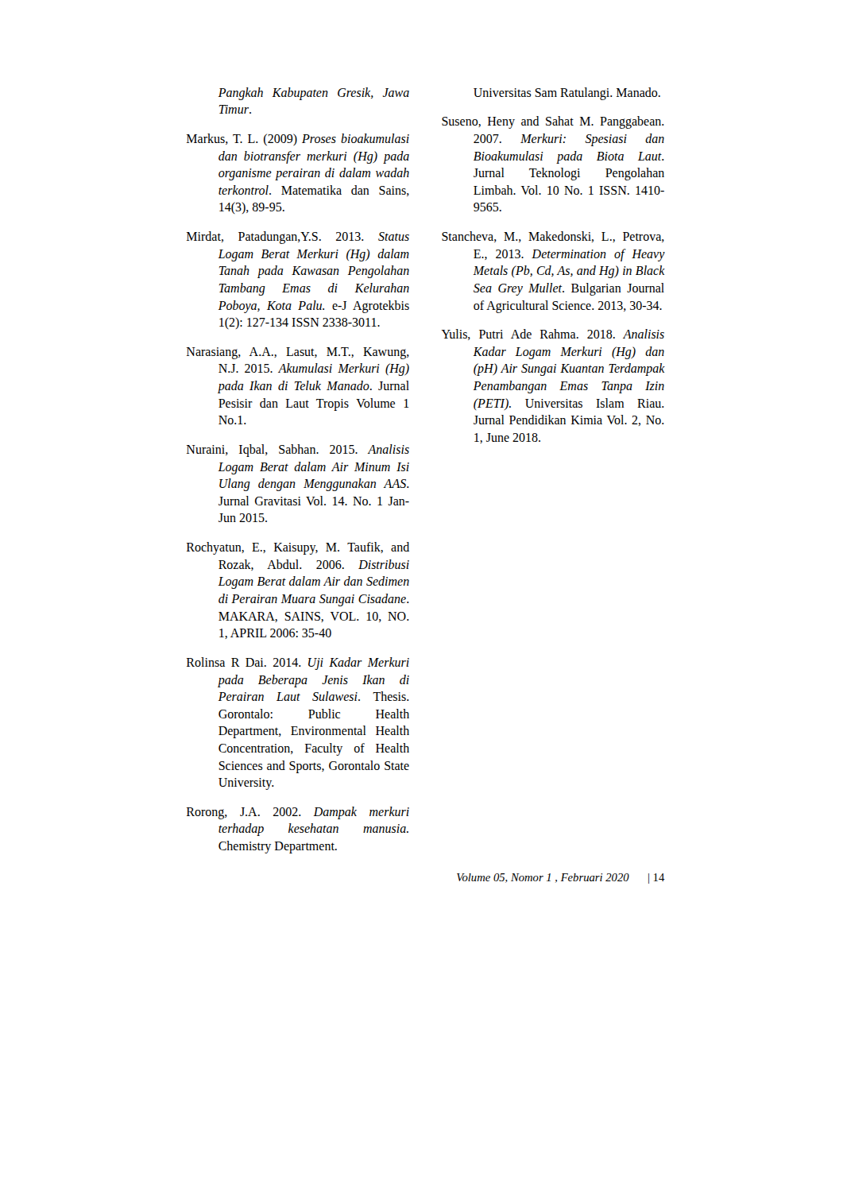Pangkah Kabupaten Gresik, Jawa Timur.
Markus, T. L. (2009) Proses bioakumulasi dan biotransfer merkuri (Hg) pada organisme perairan di dalam wadah terkontrol. Matematika dan Sains, 14(3), 89-95.
Mirdat, Patadungan,Y.S. 2013. Status Logam Berat Merkuri (Hg) dalam Tanah pada Kawasan Pengolahan Tambang Emas di Kelurahan Poboya, Kota Palu. e-J Agrotekbis 1(2): 127-134 ISSN 2338-3011.
Narasiang, A.A., Lasut, M.T., Kawung, N.J. 2015. Akumulasi Merkuri (Hg) pada Ikan di Teluk Manado. Jurnal Pesisir dan Laut Tropis Volume 1 No.1.
Nuraini, Iqbal, Sabhan. 2015. Analisis Logam Berat dalam Air Minum Isi Ulang dengan Menggunakan AAS. Jurnal Gravitasi Vol. 14. No. 1 Jan-Jun 2015.
Rochyatun, E., Kaisupy, M. Taufik, and Rozak, Abdul. 2006. Distribusi Logam Berat dalam Air dan Sedimen di Perairan Muara Sungai Cisadane. MAKARA, SAINS, VOL. 10, NO. 1, APRIL 2006: 35-40
Rolinsa R Dai. 2014. Uji Kadar Merkuri pada Beberapa Jenis Ikan di Perairan Laut Sulawesi. Thesis. Gorontalo: Public Health Department, Environmental Health Concentration, Faculty of Health Sciences and Sports, Gorontalo State University.
Rorong, J.A. 2002. Dampak merkuri terhadap kesehatan manusia. Chemistry Department.
Universitas Sam Ratulangi. Manado.
Suseno, Heny and Sahat M. Panggabean. 2007. Merkuri: Spesiasi dan Bioakumulasi pada Biota Laut. Jurnal Teknologi Pengolahan Limbah. Vol. 10 No. 1 ISSN. 1410-9565.
Stancheva, M., Makedonski, L., Petrova, E., 2013. Determination of Heavy Metals (Pb, Cd, As, and Hg) in Black Sea Grey Mullet. Bulgarian Journal of Agricultural Science. 2013, 30-34.
Yulis, Putri Ade Rahma. 2018. Analisis Kadar Logam Merkuri (Hg) dan (pH) Air Sungai Kuantan Terdampak Penambangan Emas Tanpa Izin (PETI). Universitas Islam Riau. Jurnal Pendidikan Kimia Vol. 2, No. 1, June 2018.
Volume 05, Nomor 1 , Februari 2020| 14